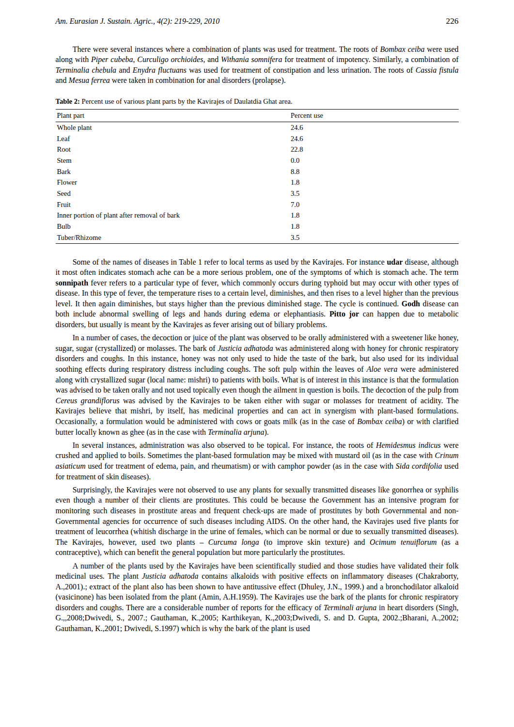Am. Eurasian J. Sustain. Agric., 4(2): 219-229, 2010 226
There were several instances where a combination of plants was used for treatment. The roots of Bombax ceiba were used along with Piper cubeba, Curculigo orchioides, and Withania somnifera for treatment of impotency. Similarly, a combination of Terminalia chebula and Enydra fluctuans was used for treatment of constipation and less urination. The roots of Cassia fistula and Mesua ferrea were taken in combination for anal disorders (prolapse).
Table 2: Percent use of various plant parts by the Kavirajes of Daulatdia Ghat area.
| Plant part | Percent use |
| --- | --- |
| Whole plant | 24.6 |
| Leaf | 24.6 |
| Root | 22.8 |
| Stem | 0.0 |
| Bark | 8.8 |
| Flower | 1.8 |
| Seed | 3.5 |
| Fruit | 7.0 |
| Inner portion of plant after removal of bark | 1.8 |
| Bulb | 1.8 |
| Tuber/Rhizome | 3.5 |
Some of the names of diseases in Table 1 refer to local terms as used by the Kavirajes. For instance udar disease, although it most often indicates stomach ache can be a more serious problem, one of the symptoms of which is stomach ache. The term sonnipath fever refers to a particular type of fever, which commonly occurs during typhoid but may occur with other types of disease. In this type of fever, the temperature rises to a certain level, diminishes, and then rises to a level higher than the previous level. It then again diminishes, but stays higher than the previous diminished stage. The cycle is continued. Godh disease can both include abnormal swelling of legs and hands during edema or elephantiasis. Pitto jor can happen due to metabolic disorders, but usually is meant by the Kavirajes as fever arising out of biliary problems.
In a number of cases, the decoction or juice of the plant was observed to be orally administered with a sweetener like honey, sugar, sugar (crystallized) or molasses. The bark of Justicia adhatoda was administered along with honey for chronic respiratory disorders and coughs. In this instance, honey was not only used to hide the taste of the bark, but also used for its individual soothing effects during respiratory distress including coughs. The soft pulp within the leaves of Aloe vera were administered along with crystallized sugar (local name: mishri) to patients with boils. What is of interest in this instance is that the formulation was advised to be taken orally and not used topically even though the ailment in question is boils. The decoction of the pulp from Cereus grandiflorus was advised by the Kavirajes to be taken either with sugar or molasses for treatment of acidity. The Kavirajes believe that mishri, by itself, has medicinal properties and can act in synergism with plant-based formulations. Occasionally, a formulation would be administered with cows or goats milk (as in the case of Bombax ceiba) or with clarified butter locally known as ghee (as in the case with Terminalia arjuna).
In several instances, administration was also observed to be topical. For instance, the roots of Hemidesmus indicus were crushed and applied to boils. Sometimes the plant-based formulation may be mixed with mustard oil (as in the case with Crinum asiaticum used for treatment of edema, pain, and rheumatism) or with camphor powder (as in the case with Sida cordifolia used for treatment of skin diseases).
Surprisingly, the Kavirajes were not observed to use any plants for sexually transmitted diseases like gonorrhea or syphilis even though a number of their clients are prostitutes. This could be because the Government has an intensive program for monitoring such diseases in prostitute areas and frequent check-ups are made of prostitutes by both Governmental and non-Governmental agencies for occurrence of such diseases including AIDS. On the other hand, the Kavirajes used five plants for treatment of leucorrhea (whitish discharge in the urine of females, which can be normal or due to sexually transmitted diseases). The Kavirajes, however, used two plants – Curcuma longa (to improve skin texture) and Ocimum tenuiflorum (as a contraceptive), which can benefit the general population but more particularly the prostitutes.
A number of the plants used by the Kavirajes have been scientifically studied and those studies have validated their folk medicinal uses. The plant Justicia adhatoda contains alkaloids with positive effects on inflammatory diseases (Chakraborty, A.,2001).; extract of the plant also has been shown to have antitussive effect (Dhuley, J.N., 1999.) and a bronchodilator alkaloid (vasicinone) has been isolated from the plant (Amin, A.H.1959). The Kavirajes use the bark of the plants for chronic respiratory disorders and coughs. There are a considerable number of reports for the efficacy of Terminali arjuna in heart disorders (Singh, G.,,2008;Dwivedi, S., 2007.; Gauthaman, K.,2005; Karthikeyan, K.,2003;Dwivedi, S. and D. Gupta, 2002.;Bharani, A.,2002; Gauthaman, K.,2001; Dwivedi, S.1997) which is why the bark of the plant is used